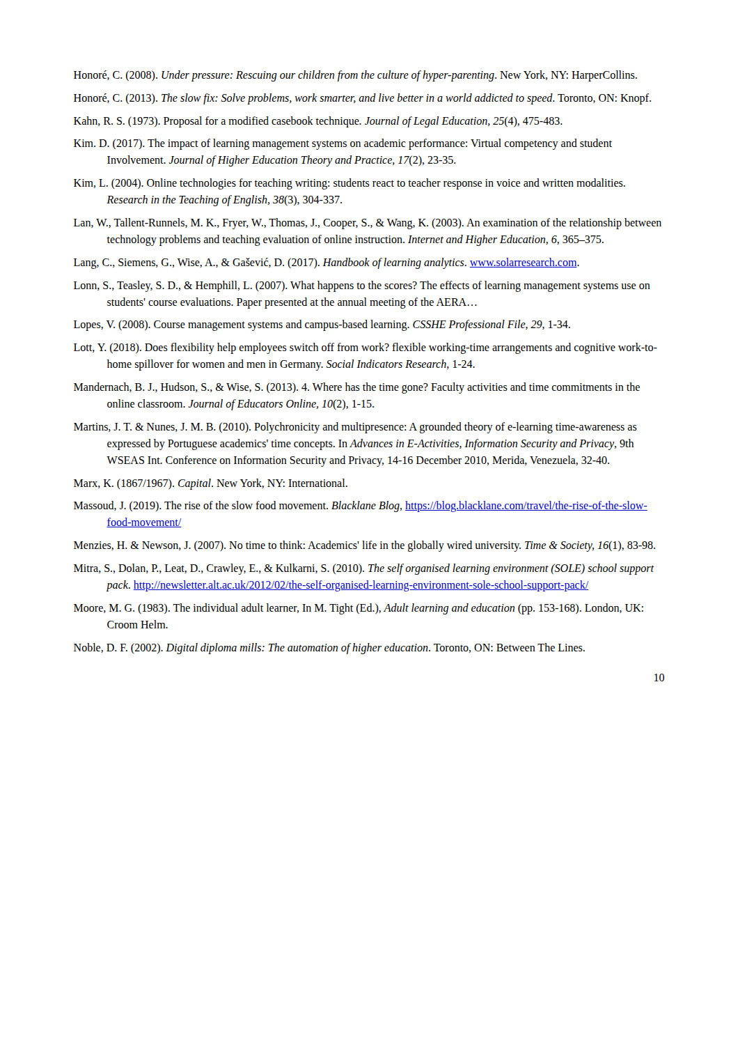Honoré, C. (2008). Under pressure: Rescuing our children from the culture of hyper-parenting. New York, NY: HarperCollins.
Honoré, C. (2013). The slow fix: Solve problems, work smarter, and live better in a world addicted to speed. Toronto, ON: Knopf.
Kahn, R. S. (1973). Proposal for a modified casebook technique. Journal of Legal Education, 25(4), 475-483.
Kim. D. (2017). The impact of learning management systems on academic performance: Virtual competency and student Involvement. Journal of Higher Education Theory and Practice, 17(2), 23-35.
Kim, L. (2004). Online technologies for teaching writing: students react to teacher response in voice and written modalities. Research in the Teaching of English, 38(3), 304-337.
Lan, W., Tallent-Runnels, M. K., Fryer, W., Thomas, J., Cooper, S., & Wang, K. (2003). An examination of the relationship between technology problems and teaching evaluation of online instruction. Internet and Higher Education, 6, 365–375.
Lang, C., Siemens, G., Wise, A., & Gašević, D. (2017). Handbook of learning analytics. www.solarresearch.com.
Lonn, S., Teasley, S. D., & Hemphill, L. (2007). What happens to the scores? The effects of learning management systems use on students' course evaluations. Paper presented at the annual meeting of the AERA…
Lopes, V. (2008). Course management systems and campus-based learning. CSSHE Professional File, 29, 1-34.
Lott, Y. (2018). Does flexibility help employees switch off from work? flexible working-time arrangements and cognitive work-to-home spillover for women and men in Germany. Social Indicators Research, 1-24.
Mandernach, B. J., Hudson, S., & Wise, S. (2013). 4. Where has the time gone? Faculty activities and time commitments in the online classroom. Journal of Educators Online, 10(2), 1-15.
Martins, J. T. & Nunes, J. M. B. (2010). Polychronicity and multipresence: A grounded theory of e-learning time-awareness as expressed by Portuguese academics' time concepts. In Advances in E-Activities, Information Security and Privacy, 9th WSEAS Int. Conference on Information Security and Privacy, 14-16 December 2010, Merida, Venezuela, 32-40.
Marx, K. (1867/1967). Capital. New York, NY: International.
Massoud, J. (2019). The rise of the slow food movement. Blacklane Blog, https://blog.blacklane.com/travel/the-rise-of-the-slow-food-movement/
Menzies, H. & Newson, J. (2007). No time to think: Academics' life in the globally wired university. Time & Society, 16(1), 83-98.
Mitra, S., Dolan, P., Leat, D., Crawley, E., & Kulkarni, S. (2010). The self organised learning environment (SOLE) school support pack. http://newsletter.alt.ac.uk/2012/02/the-self-organised-learning-environment-sole-school-support-pack/
Moore, M. G. (1983). The individual adult learner, In M. Tight (Ed.), Adult learning and education (pp. 153-168). London, UK: Croom Helm.
Noble, D. F. (2002). Digital diploma mills: The automation of higher education. Toronto, ON: Between The Lines.
10